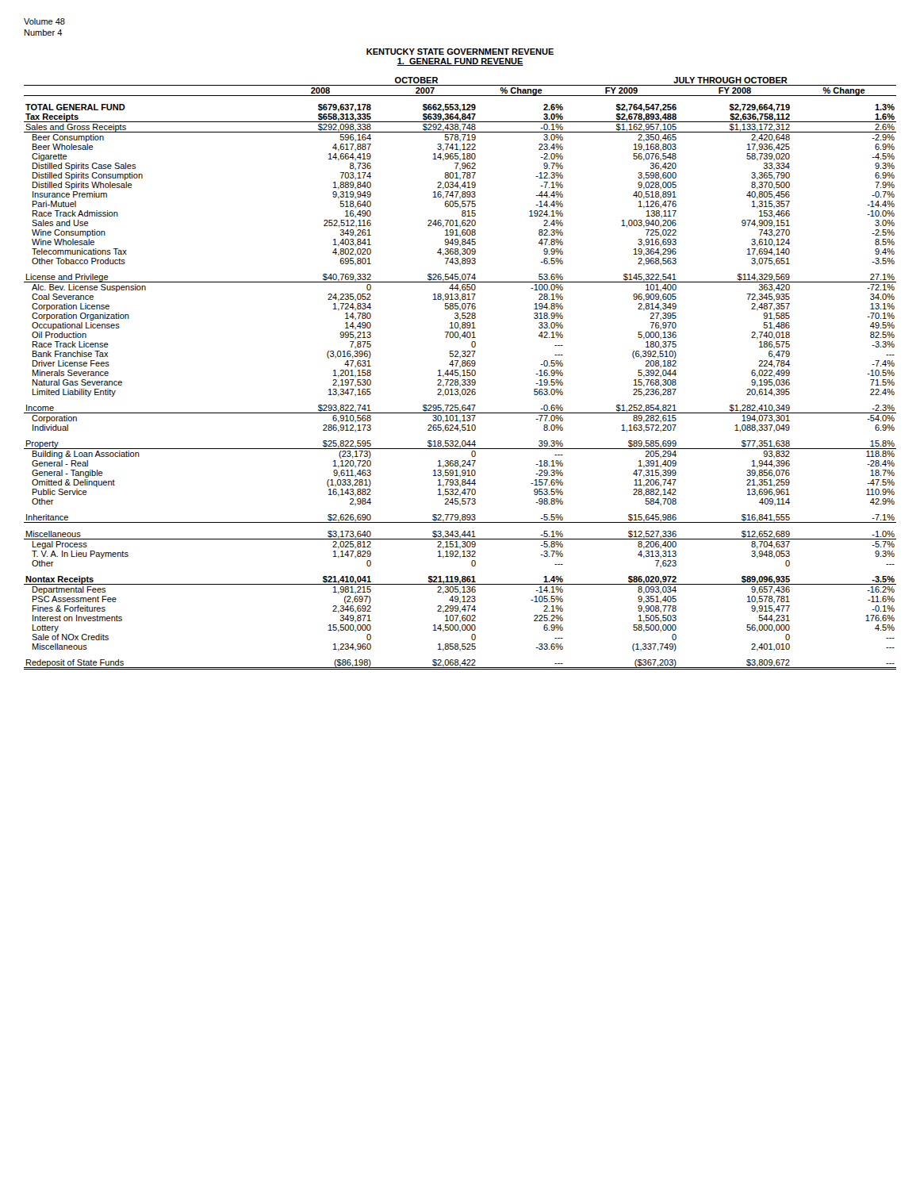Volume 48
Number 4
KENTUCKY STATE GOVERNMENT REVENUE
1. GENERAL FUND REVENUE
| | OCTOBER | JULY THROUGH OCTOBER |
| --- | --- | --- |
| | 2008 | 2007 | % Change | FY 2009 | FY 2008 | % Change |
| TOTAL GENERAL FUND | $679,637,178 | $662,553,129 | 2.6% | $2,764,547,256 | $2,729,664,719 | 1.3% |
| Tax Receipts | $658,313,335 | $639,364,847 | 3.0% | $2,678,893,488 | $2,636,758,112 | 1.6% |
| Sales and Gross Receipts | $292,098,338 | $292,438,748 | -0.1% | $1,162,957,105 | $1,133,172,312 | 2.6% |
| Beer Consumption | 596,164 | 578,719 | 3.0% | 2,350,465 | 2,420,648 | -2.9% |
| Beer Wholesale | 4,617,887 | 3,741,122 | 23.4% | 19,168,803 | 17,936,425 | 6.9% |
| Cigarette | 14,664,419 | 14,965,180 | -2.0% | 56,076,548 | 58,739,020 | -4.5% |
| Distilled Spirits Case Sales | 8,736 | 7,962 | 9.7% | 36,420 | 33,334 | 9.3% |
| Distilled Spirits Consumption | 703,174 | 801,787 | -12.3% | 3,598,600 | 3,365,790 | 6.9% |
| Distilled Spirits Wholesale | 1,889,840 | 2,034,419 | -7.1% | 9,028,005 | 8,370,500 | 7.9% |
| Insurance Premium | 9,319,949 | 16,747,893 | -44.4% | 40,518,891 | 40,805,456 | -0.7% |
| Pari-Mutuel | 518,640 | 605,575 | -14.4% | 1,126,476 | 1,315,357 | -14.4% |
| Race Track Admission | 16,490 | 815 | 1924.1% | 138,117 | 153,466 | -10.0% |
| Sales and Use | 252,512,116 | 246,701,620 | 2.4% | 1,003,940,206 | 974,909,151 | 3.0% |
| Wine Consumption | 349,261 | 191,608 | 82.3% | 725,022 | 743,270 | -2.5% |
| Wine Wholesale | 1,403,841 | 949,845 | 47.8% | 3,916,693 | 3,610,124 | 8.5% |
| Telecommunications Tax | 4,802,020 | 4,368,309 | 9.9% | 19,364,296 | 17,694,140 | 9.4% |
| Other Tobacco Products | 695,801 | 743,893 | -6.5% | 2,968,563 | 3,075,651 | -3.5% |
| License and Privilege | $40,769,332 | $26,545,074 | 53.6% | $145,322,541 | $114,329,569 | 27.1% |
| Alc. Bev. License Suspension | 0 | 44,650 | -100.0% | 101,400 | 363,420 | -72.1% |
| Coal Severance | 24,235,052 | 18,913,817 | 28.1% | 96,909,605 | 72,345,935 | 34.0% |
| Corporation License | 1,724,834 | 585,076 | 194.8% | 2,814,349 | 2,487,357 | 13.1% |
| Corporation Organization | 14,780 | 3,528 | 318.9% | 27,395 | 91,585 | -70.1% |
| Occupational Licenses | 14,490 | 10,891 | 33.0% | 76,970 | 51,486 | 49.5% |
| Oil Production | 995,213 | 700,401 | 42.1% | 5,000,136 | 2,740,018 | 82.5% |
| Race Track License | 7,875 | 0 | --- | 180,375 | 186,575 | -3.3% |
| Bank Franchise Tax | (3,016,396) | 52,327 | --- | (6,392,510) | 6,479 | --- |
| Driver License Fees | 47,631 | 47,869 | -0.5% | 208,182 | 224,784 | -7.4% |
| Minerals Severance | 1,201,158 | 1,445,150 | -16.9% | 5,392,044 | 6,022,499 | -10.5% |
| Natural Gas Severance | 2,197,530 | 2,728,339 | -19.5% | 15,768,308 | 9,195,036 | 71.5% |
| Limited Liability Entity | 13,347,165 | 2,013,026 | 563.0% | 25,236,287 | 20,614,395 | 22.4% |
| Income | $293,822,741 | $295,725,647 | -0.6% | $1,252,854,821 | $1,282,410,349 | -2.3% |
| Corporation | 6,910,568 | 30,101,137 | -77.0% | 89,282,615 | 194,073,301 | -54.0% |
| Individual | 286,912,173 | 265,624,510 | 8.0% | 1,163,572,207 | 1,088,337,049 | 6.9% |
| Property | $25,822,595 | $18,532,044 | 39.3% | $89,585,699 | $77,351,638 | 15.8% |
| Building & Loan Association | (23,173) | 0 | --- | 205,294 | 93,832 | 118.8% |
| General - Real | 1,120,720 | 1,368,247 | -18.1% | 1,391,409 | 1,944,396 | -28.4% |
| General - Tangible | 9,611,463 | 13,591,910 | -29.3% | 47,315,399 | 39,856,076 | 18.7% |
| Omitted & Delinquent | (1,033,281) | 1,793,844 | -157.6% | 11,206,747 | 21,351,259 | -47.5% |
| Public Service | 16,143,882 | 1,532,470 | 953.5% | 28,882,142 | 13,696,961 | 110.9% |
| Other | 2,984 | 245,573 | -98.8% | 584,708 | 409,114 | 42.9% |
| Inheritance | $2,626,690 | $2,779,893 | -5.5% | $15,645,986 | $16,841,555 | -7.1% |
| Miscellaneous | $3,173,640 | $3,343,441 | -5.1% | $12,527,336 | $12,652,689 | -1.0% |
| Legal Process | 2,025,812 | 2,151,309 | -5.8% | 8,206,400 | 8,704,637 | -5.7% |
| T. V. A. In Lieu Payments | 1,147,829 | 1,192,132 | -3.7% | 4,313,313 | 3,948,053 | 9.3% |
| Other | 0 | 0 | --- | 7,623 | 0 | --- |
| Nontax Receipts | $21,410,041 | $21,119,861 | 1.4% | $86,020,972 | $89,096,935 | -3.5% |
| Departmental Fees | 1,981,215 | 2,305,136 | -14.1% | 8,093,034 | 9,657,436 | -16.2% |
| PSC Assessment Fee | (2,697) | 49,123 | -105.5% | 9,351,405 | 10,578,781 | -11.6% |
| Fines & Forfeitures | 2,346,692 | 2,299,474 | 2.1% | 9,908,778 | 9,915,477 | -0.1% |
| Interest on Investments | 349,871 | 107,602 | 225.2% | 1,505,503 | 544,231 | 176.6% |
| Lottery | 15,500,000 | 14,500,000 | 6.9% | 58,500,000 | 56,000,000 | 4.5% |
| Sale of NOx Credits | 0 | 0 | --- | 0 | 0 | --- |
| Miscellaneous | 1,234,960 | 1,858,525 | -33.6% | (1,337,749) | 2,401,010 | --- |
| Redeposit of State Funds | ($86,198) | $2,068,422 | --- | ($367,203) | $3,809,672 | --- |